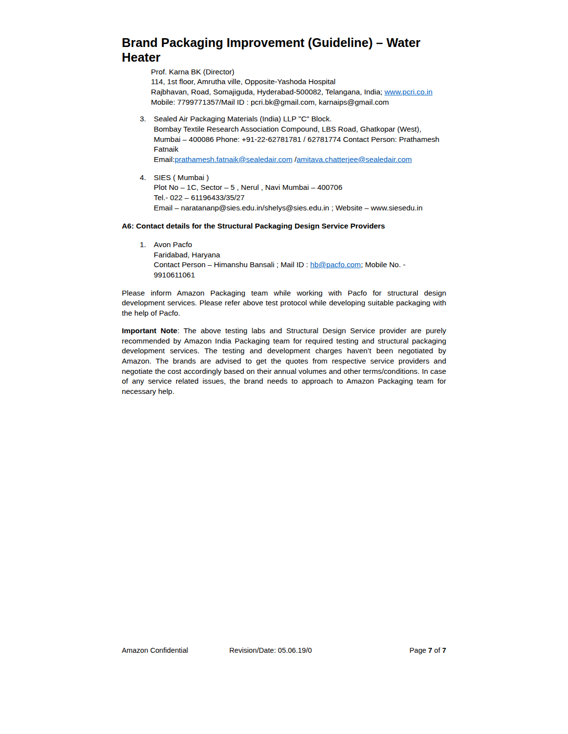Brand Packaging Improvement (Guideline) – Water Heater
Prof. Karna BK (Director)
114, 1st floor, Amrutha ville, Opposite-Yashoda Hospital
Rajbhavan, Road, Somajiguda, Hyderabad-500082, Telangana, India; www.pcri.co.in
Mobile: 7799771357/Mail ID : pcri.bk@gmail.com, karnaips@gmail.com
Sealed Air Packaging Materials (India) LLP "C" Block.
Bombay Textile Research Association Compound, LBS Road, Ghatkopar (West),
Mumbai – 400086 Phone: +91-22-62781781 / 62781774 Contact Person: Prathamesh Fatnaik
Email:prathamesh.fatnaik@sealedair.com /amitava.chatterjee@sealedair.com
SIES ( Mumbai )
Plot No – 1C, Sector – 5 , Nerul , Navi Mumbai – 400706
Tel.- 022 – 61196433/35/27
Email – naratananp@sies.edu.in/shelys@sies.edu.in ; Website – www.siesedu.in
A6: Contact details for the Structural Packaging Design Service Providers
Avon Pacfo
Faridabad, Haryana
Contact Person – Himanshu Bansali ; Mail ID : hb@pacfo.com; Mobile No. - 9910611061
Please inform Amazon Packaging team while working with Pacfo for structural design development services. Please refer above test protocol while developing suitable packaging with the help of Pacfo.
Important Note: The above testing labs and Structural Design Service provider are purely recommended by Amazon India Packaging team for required testing and structural packaging development services. The testing and development charges haven’t been negotiated by Amazon. The brands are advised to get the quotes from respective service providers and negotiate the cost accordingly based on their annual volumes and other terms/conditions. In case of any service related issues, the brand needs to approach to Amazon Packaging team for necessary help.
Amazon Confidential
Revision/Date: 05.06.19/0
Page 7 of 7